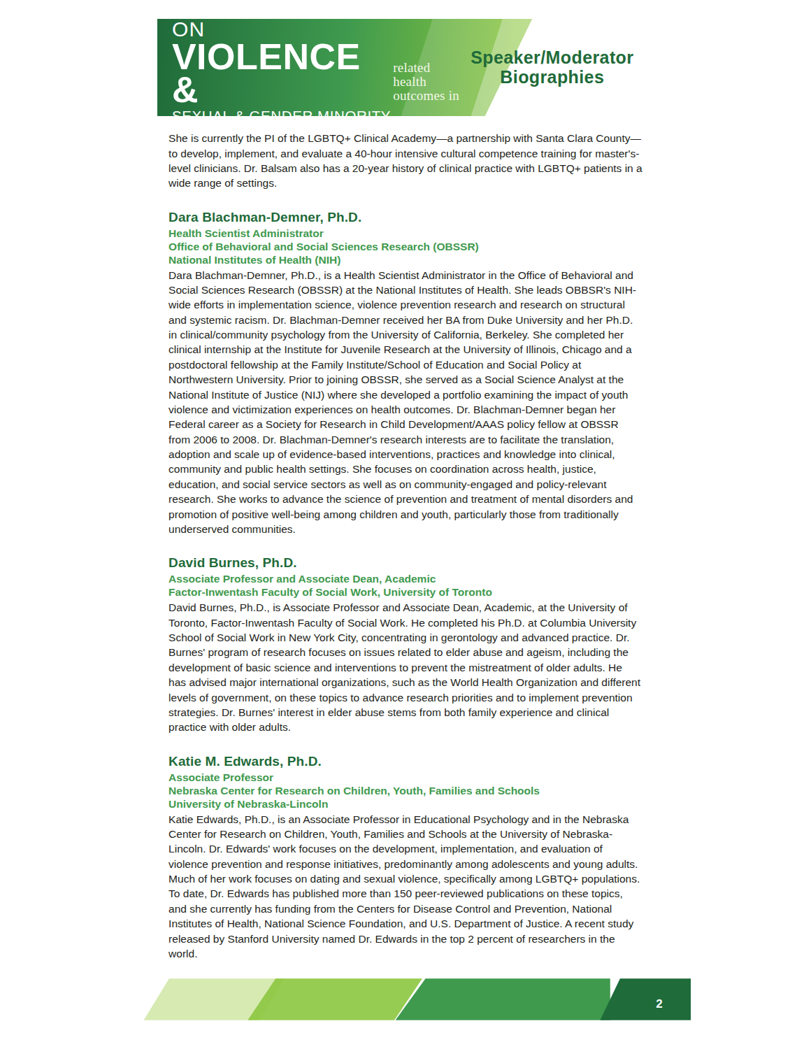Scientific Workshop on
Violence & related health
outcomes in
Sexual & Gender Minority Communities
Speaker/Moderator
Biographies
She is currently the PI of the LGBTQ+ Clinical Academy—a partnership with Santa Clara County—to develop, implement, and evaluate a 40-hour intensive cultural competence training for master's-level clinicians. Dr. Balsam also has a 20-year history of clinical practice with LGBTQ+ patients in a wide range of settings.
Dara Blachman-Demner, Ph.D.
Health Scientist Administrator
Office of Behavioral and Social Sciences Research (OBSSR)
National Institutes of Health (NIH)
Dara Blachman-Demner, Ph.D., is a Health Scientist Administrator in the Office of Behavioral and Social Sciences Research (OBSSR) at the National Institutes of Health. She leads OBBSR's NIH-wide efforts in implementation science, violence prevention research and research on structural and systemic racism. Dr. Blachman-Demner received her BA from Duke University and her Ph.D. in clinical/community psychology from the University of California, Berkeley. She completed her clinical internship at the Institute for Juvenile Research at the University of Illinois, Chicago and a postdoctoral fellowship at the Family Institute/School of Education and Social Policy at Northwestern University. Prior to joining OBSSR, she served as a Social Science Analyst at the National Institute of Justice (NIJ) where she developed a portfolio examining the impact of youth violence and victimization experiences on health outcomes. Dr. Blachman-Demner began her Federal career as a Society for Research in Child Development/AAAS policy fellow at OBSSR from 2006 to 2008. Dr. Blachman-Demner's research interests are to facilitate the translation, adoption and scale up of evidence-based interventions, practices and knowledge into clinical, community and public health settings. She focuses on coordination across health, justice, education, and social service sectors as well as on community-engaged and policy-relevant research. She works to advance the science of prevention and treatment of mental disorders and promotion of positive well-being among children and youth, particularly those from traditionally underserved communities.
David Burnes, Ph.D.
Associate Professor and Associate Dean, Academic
Factor-Inwentash Faculty of Social Work, University of Toronto
David Burnes, Ph.D., is Associate Professor and Associate Dean, Academic, at the University of Toronto, Factor-Inwentash Faculty of Social Work. He completed his Ph.D. at Columbia University School of Social Work in New York City, concentrating in gerontology and advanced practice. Dr. Burnes' program of research focuses on issues related to elder abuse and ageism, including the development of basic science and interventions to prevent the mistreatment of older adults. He has advised major international organizations, such as the World Health Organization and different levels of government, on these topics to advance research priorities and to implement prevention strategies. Dr. Burnes' interest in elder abuse stems from both family experience and clinical practice with older adults.
Katie M. Edwards, Ph.D.
Associate Professor
Nebraska Center for Research on Children, Youth, Families and Schools
University of Nebraska-Lincoln
Katie Edwards, Ph.D., is an Associate Professor in Educational Psychology and in the Nebraska Center for Research on Children, Youth, Families and Schools at the University of Nebraska-Lincoln. Dr. Edwards' work focuses on the development, implementation, and evaluation of violence prevention and response initiatives, predominantly among adolescents and young adults. Much of her work focuses on dating and sexual violence, specifically among LGBTQ+ populations. To date, Dr. Edwards has published more than 150 peer-reviewed publications on these topics, and she currently has funding from the Centers for Disease Control and Prevention, National Institutes of Health, National Science Foundation, and U.S. Department of Justice. A recent study released by Stanford University named Dr. Edwards in the top 2 percent of researchers in the world.
2